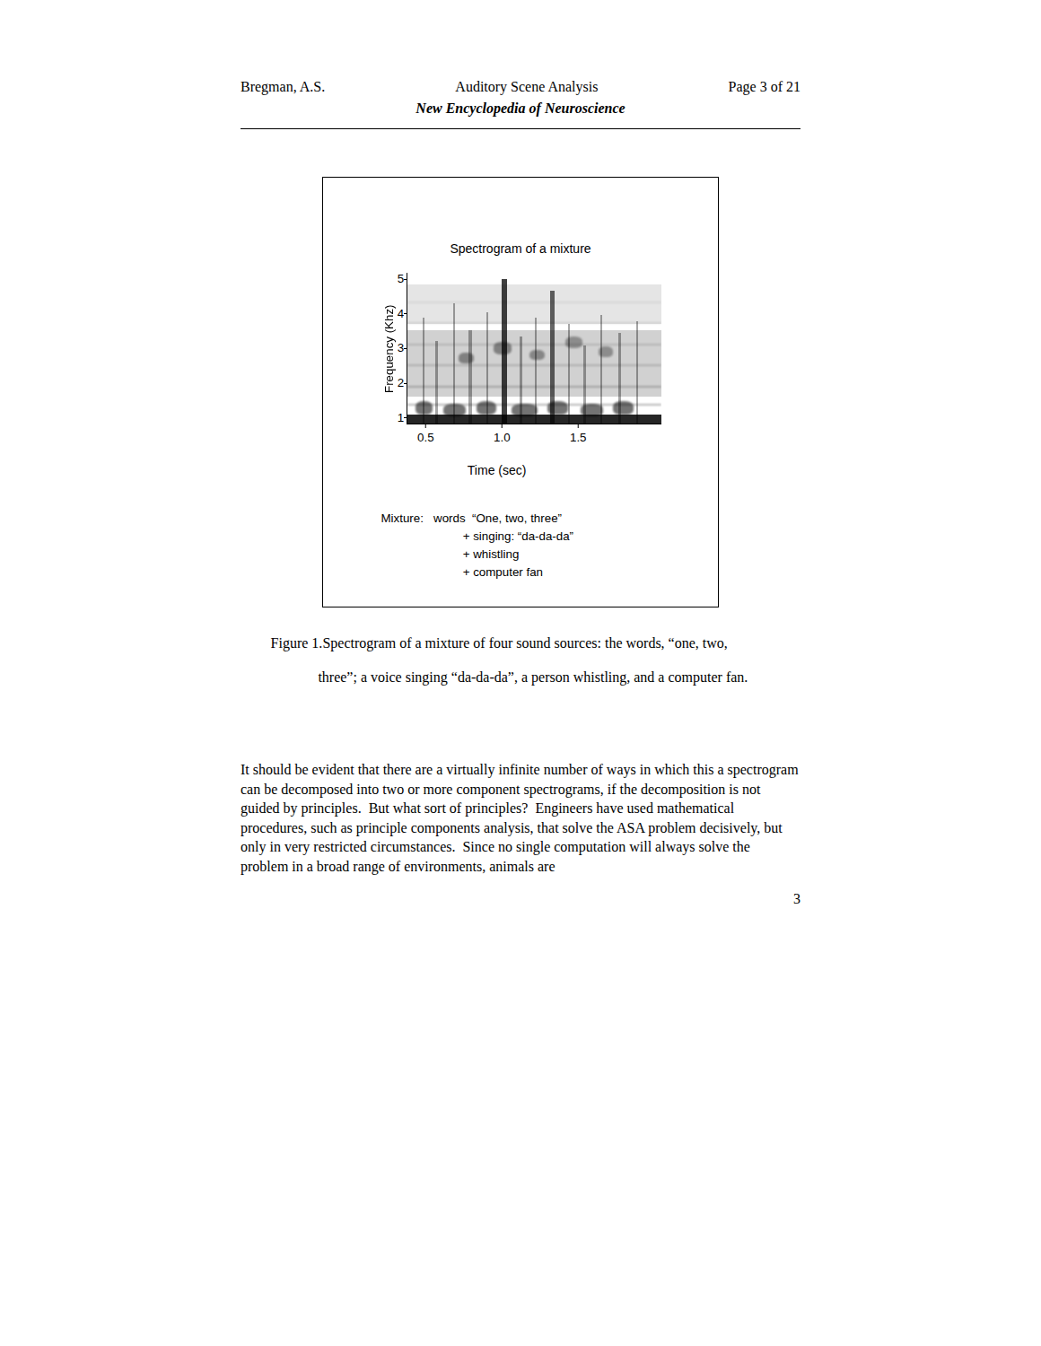Bregman, A.S. Auditory Scene Analysis Page 3 of 21
New Encyclopedia of Neuroscience
Spectrogram of a mixture
Frequency (Khz)
5 4 3 2 1
0.5 1.0 1.5
Time (sec)
Mixture: words “One, two, three”
+ singing: “da-da-da”
+ whistling
+ computer fan
Figure 1. Spectrogram of a mixture of four sound sources: the words, “one, two,
three”; a voice singing “da-da-da”, a person whistling, and a computer fan.
It should be evident that there are a virtually infinite number of ways in which this a spectrogram can be decomposed into two or more component spectrograms, if the decomposition is not guided by principles. But what sort of principles? Engineers have used mathematical procedures, such as principle components analysis, that solve the ASA problem decisively, but only in very restricted circumstances. Since no single computation will always solve the problem in a broad range of environments, animals are
3